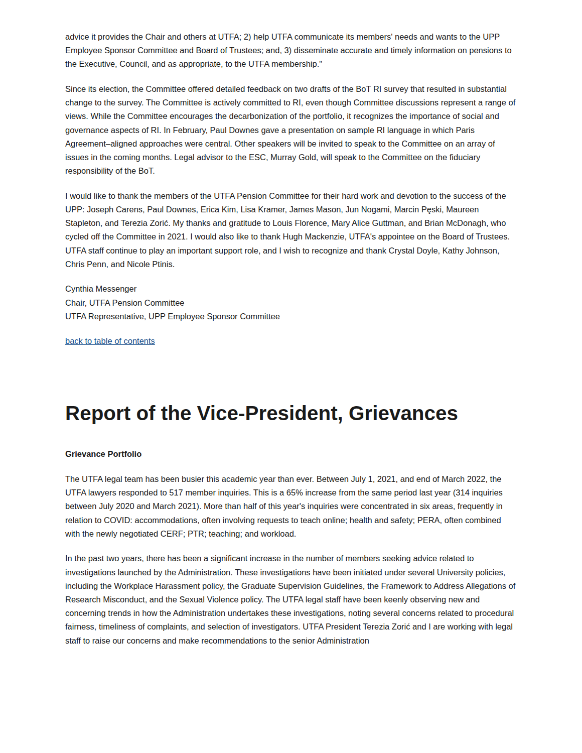advice it provides the Chair and others at UTFA; 2) help UTFA communicate its members' needs and wants to the UPP Employee Sponsor Committee and Board of Trustees; and, 3) disseminate accurate and timely information on pensions to the Executive, Council, and as appropriate, to the UTFA membership."
Since its election, the Committee offered detailed feedback on two drafts of the BoT RI survey that resulted in substantial change to the survey. The Committee is actively committed to RI, even though Committee discussions represent a range of views. While the Committee encourages the decarbonization of the portfolio, it recognizes the importance of social and governance aspects of RI. In February, Paul Downes gave a presentation on sample RI language in which Paris Agreement–aligned approaches were central. Other speakers will be invited to speak to the Committee on an array of issues in the coming months. Legal advisor to the ESC, Murray Gold, will speak to the Committee on the fiduciary responsibility of the BoT.
I would like to thank the members of the UTFA Pension Committee for their hard work and devotion to the success of the UPP: Joseph Carens, Paul Downes, Erica Kim, Lisa Kramer, James Mason, Jun Nogami, Marcin Pęski, Maureen Stapleton, and Terezia Zorić. My thanks and gratitude to Louis Florence, Mary Alice Guttman, and Brian McDonagh, who cycled off the Committee in 2021. I would also like to thank Hugh Mackenzie, UTFA's appointee on the Board of Trustees. UTFA staff continue to play an important support role, and I wish to recognize and thank Crystal Doyle, Kathy Johnson, Chris Penn, and Nicole Ptinis.
Cynthia Messenger Chair, UTFA Pension Committee UTFA Representative, UPP Employee Sponsor Committee
back to table of contents
Report of the Vice-President, Grievances
Grievance Portfolio
The UTFA legal team has been busier this academic year than ever. Between July 1, 2021, and end of March 2022, the UTFA lawyers responded to 517 member inquiries. This is a 65% increase from the same period last year (314 inquiries between July 2020 and March 2021). More than half of this year's inquiries were concentrated in six areas, frequently in relation to COVID: accommodations, often involving requests to teach online; health and safety; PERA, often combined with the newly negotiated CERF; PTR; teaching; and workload.
In the past two years, there has been a significant increase in the number of members seeking advice related to investigations launched by the Administration. These investigations have been initiated under several University policies, including the Workplace Harassment policy, the Graduate Supervision Guidelines, the Framework to Address Allegations of Research Misconduct, and the Sexual Violence policy. The UTFA legal staff have been keenly observing new and concerning trends in how the Administration undertakes these investigations, noting several concerns related to procedural fairness, timeliness of complaints, and selection of investigators. UTFA President Terezia Zorić and I are working with legal staff to raise our concerns and make recommendations to the senior Administration